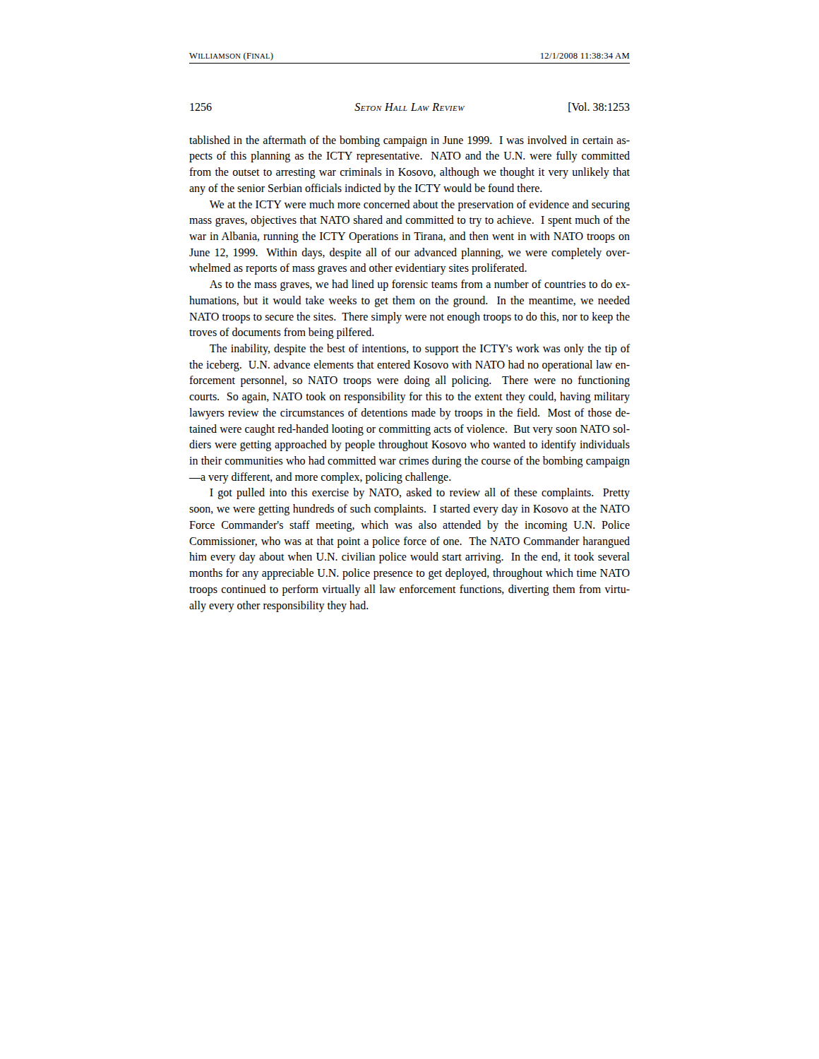WILLIAMSON (FINAL) 12/1/2008 11:38:34 AM
1256 Seton Hall Law Review [Vol. 38:1253
tablished in the aftermath of the bombing campaign in June 1999. I was involved in certain aspects of this planning as the ICTY representative. NATO and the U.N. were fully committed from the outset to arresting war criminals in Kosovo, although we thought it very unlikely that any of the senior Serbian officials indicted by the ICTY would be found there.
We at the ICTY were much more concerned about the preservation of evidence and securing mass graves, objectives that NATO shared and committed to try to achieve. I spent much of the war in Albania, running the ICTY Operations in Tirana, and then went in with NATO troops on June 12, 1999. Within days, despite all of our advanced planning, we were completely overwhelmed as reports of mass graves and other evidentiary sites proliferated.
As to the mass graves, we had lined up forensic teams from a number of countries to do exhumations, but it would take weeks to get them on the ground. In the meantime, we needed NATO troops to secure the sites. There simply were not enough troops to do this, nor to keep the troves of documents from being pilfered.
The inability, despite the best of intentions, to support the ICTY's work was only the tip of the iceberg. U.N. advance elements that entered Kosovo with NATO had no operational law enforcement personnel, so NATO troops were doing all policing. There were no functioning courts. So again, NATO took on responsibility for this to the extent they could, having military lawyers review the circumstances of detentions made by troops in the field. Most of those detained were caught red-handed looting or committing acts of violence. But very soon NATO soldiers were getting approached by people throughout Kosovo who wanted to identify individuals in their communities who had committed war crimes during the course of the bombing campaign—a very different, and more complex, policing challenge.
I got pulled into this exercise by NATO, asked to review all of these complaints. Pretty soon, we were getting hundreds of such complaints. I started every day in Kosovo at the NATO Force Commander's staff meeting, which was also attended by the incoming U.N. Police Commissioner, who was at that point a police force of one. The NATO Commander harangued him every day about when U.N. civilian police would start arriving. In the end, it took several months for any appreciable U.N. police presence to get deployed, throughout which time NATO troops continued to perform virtually all law enforcement functions, diverting them from virtually every other responsibility they had.